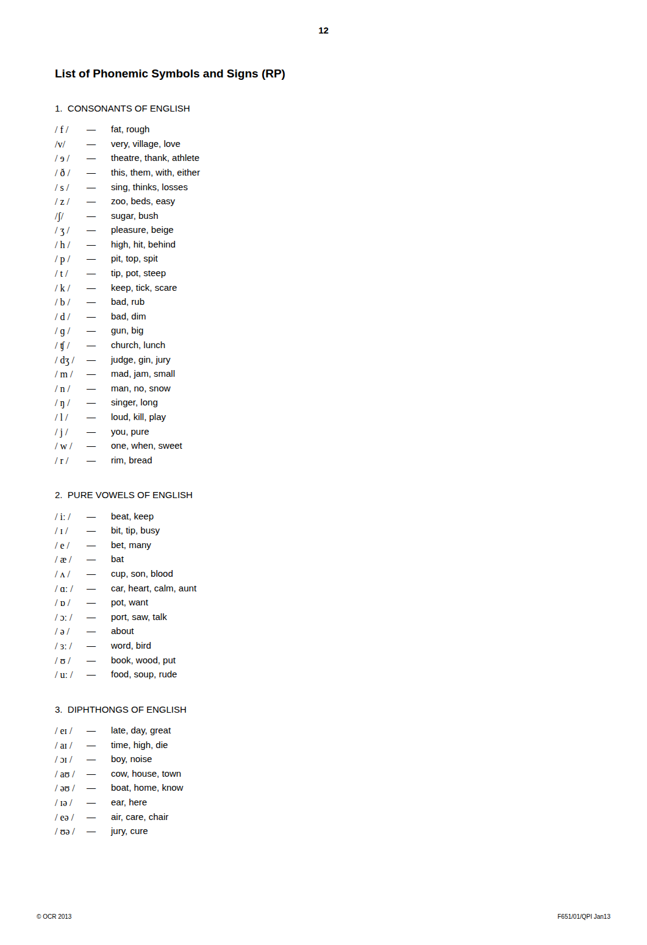12
List of Phonemic Symbols and Signs (RP)
1. CONSONANTS OF ENGLISH
| / f / | — | fat, rough |
| /v/ | — | very, village, love |
| / ɘ / | — | theatre, thank, athlete |
| / ð / | — | this, them, with, either |
| / s / | — | sing, thinks, losses |
| / z / | — | zoo, beds, easy |
| /ʃ/ | — | sugar, bush |
| / ʒ / | — | pleasure, beige |
| / h / | — | high, hit, behind |
| / p / | — | pit, top, spit |
| / t / | — | tip, pot, steep |
| / k / | — | keep, tick, scare |
| / b / | — | bad, rub |
| / d / | — | bad, dim |
| / ɡ / | — | gun, big |
| / ʧ / | — | church, lunch |
| / dʒ / | — | judge, gin, jury |
| / m / | — | mad, jam, small |
| / n / | — | man, no, snow |
| / ŋ / | — | singer, long |
| / l / | — | loud, kill, play |
| / j / | — | you, pure |
| / w / | — | one, when, sweet |
| / r / | — | rim, bread |
2. PURE VOWELS OF ENGLISH
| / iː / | — | beat, keep |
| / ɪ / | — | bit, tip, busy |
| / e / | — | bet, many |
| / æ / | — | bat |
| / ʌ / | — | cup, son, blood |
| / ɑː / | — | car, heart, calm, aunt |
| / ɒ / | — | pot, want |
| / ɔː / | — | port, saw, talk |
| / ə / | — | about |
| / ɜː / | — | word, bird |
| / ʊ / | — | book, wood, put |
| / uː / | — | food, soup, rude |
3. DIPHTHONGS OF ENGLISH
| / eɪ / | — | late, day, great |
| / aɪ / | — | time, high, die |
| / ɔɪ / | — | boy, noise |
| / aʊ / | — | cow, house, town |
| / əʊ / | — | boat, home, know |
| / ɪə / | — | ear, here |
| / eə / | — | air, care, chair |
| / ʊə / | — | jury, cure |
© OCR 2013 F651/01/QPI Jan13